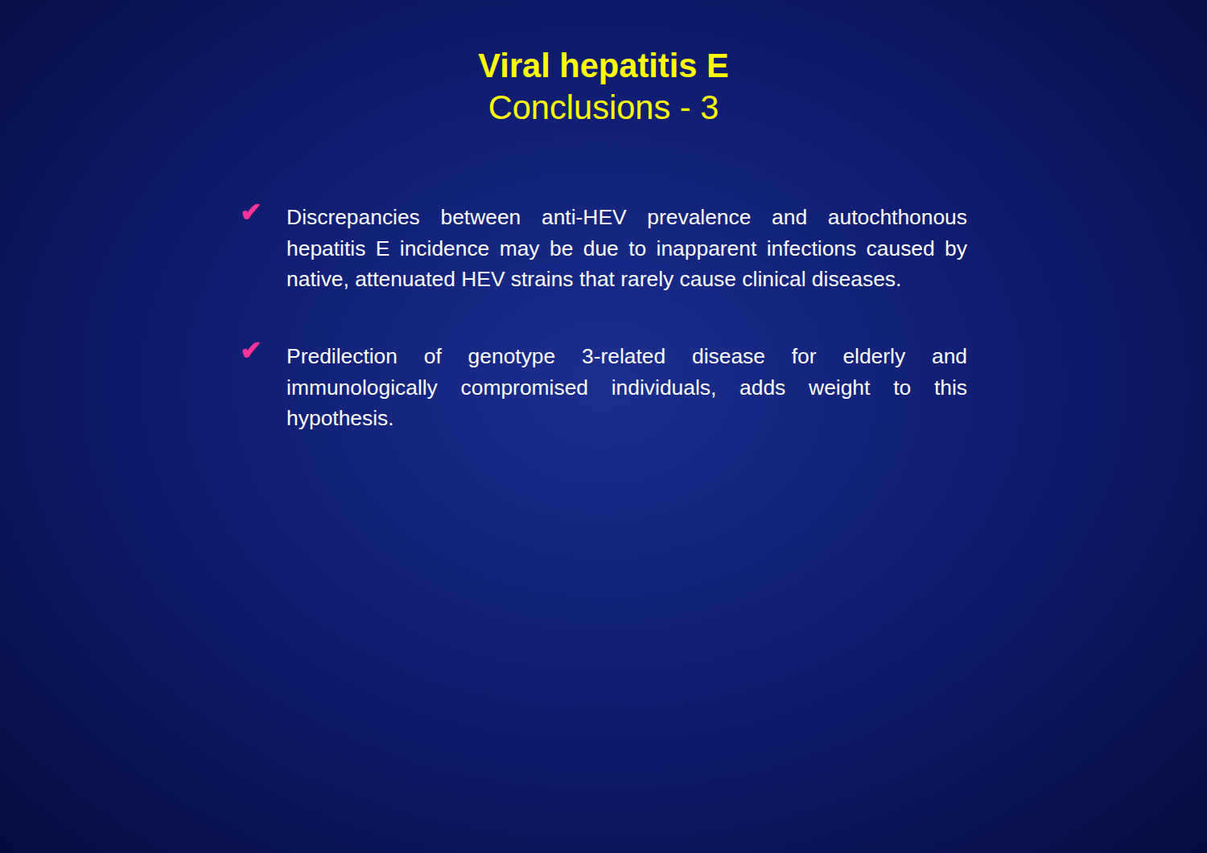Viral hepatitis EConclusions - 3
Discrepancies between anti-HEV prevalence and autochthonous hepatitis E incidence may be due to inapparent infections caused by native, attenuated HEV strains that rarely cause clinical diseases.
Predilection of genotype 3-related disease for elderly and immunologically compromised individuals, adds weight to this hypothesis.